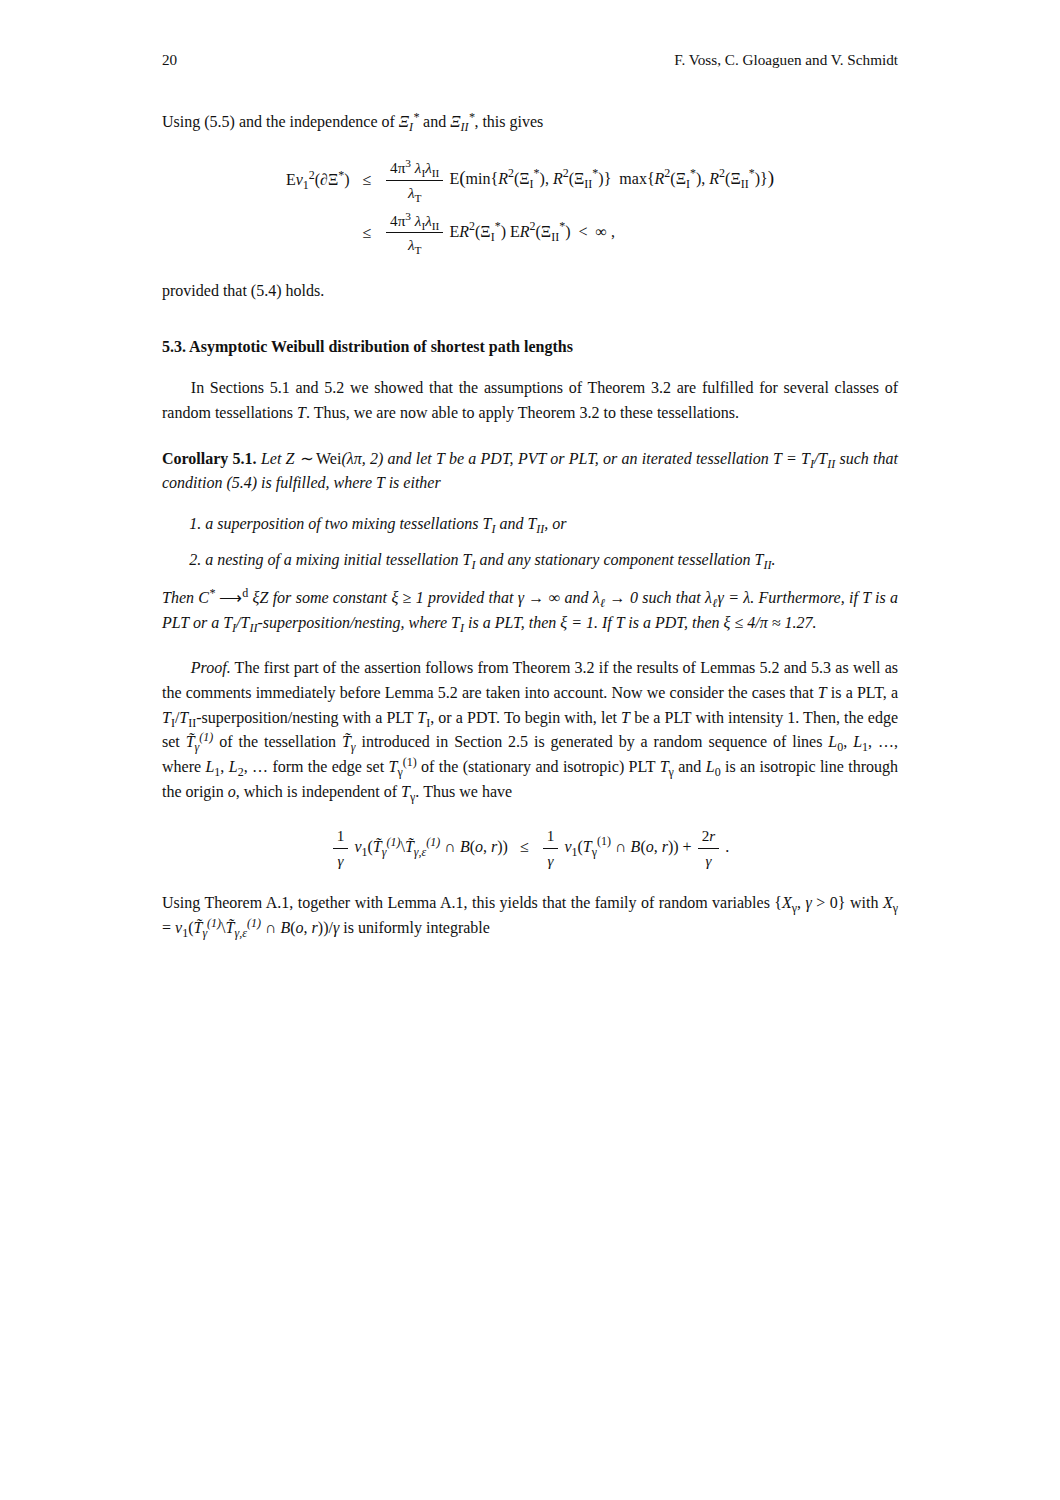20 F. Voss, C. Gloaguen and V. Schmidt
Using (5.5) and the independence of ΞI* and ΞII*, this gives
| E ν 1 2 (∂Ξ * ) | ≤ | 4π 3 λ I λ II λ T E ( min{ R 2 (Ξ I * ), R 2 (Ξ II * )} max{ R 2 (Ξ I * ), R 2 (Ξ II * )} ) |
| | ≤ | 4π 3 λ I λ II λ T E R 2 (Ξ I * ) E R 2 (Ξ II * ) < ∞ , |
provided that (5.4) holds.
5.3. Asymptotic Weibull distribution of shortest path lengths
In Sections 5.1 and 5.2 we showed that the assumptions of Theorem 3.2 are fulfilled for several classes of random tessellations T. Thus, we are now able to apply Theorem 3.2 to these tessellations.
Corollary 5.1. Let Z ∼ Wei(λπ, 2) and let T be a PDT, PVT or PLT, or an iterated tessellation T = TI/TII such that condition (5.4) is fulfilled, where T is either
a superposition of two mixing tessellations TI and TII, or
a nesting of a mixing initial tessellation TI and any stationary component tessellation TII.
Then C* ⟶d ξZ for some constant ξ ≥ 1 provided that γ → ∞ and λℓ → 0 such that λℓγ = λ. Furthermore, if T is a PLT or a TI/TII-superposition/nesting, where TI is a PLT, then ξ = 1. If T is a PDT, then ξ ≤ 4/π ≈ 1.27.
Proof. The first part of the assertion follows from Theorem 3.2 if the results of Lemmas 5.2 and 5.3 as well as the comments immediately before Lemma 5.2 are taken into account. Now we consider the cases that T is a PLT, a TI/TII-superposition/nesting with a PLT TI, or a PDT. To begin with, let T be a PLT with intensity 1. Then, the edge set T̃γ(1) of the tessellation T̃γ introduced in Section 2.5 is generated by a random sequence of lines L0, L1, …, where L1, L2, … form the edge set Tγ(1) of the (stationary and isotropic) PLT Tγ and L0 is an isotropic line through the origin o, which is independent of Tγ. Thus we have
1 γ ν1(T̃γ(1)\T̃γ,ε(1) ∩ B(o, r)) ≤ 1 γ ν1(Tγ(1) ∩ B(o, r)) + 2r γ .
Using Theorem A.1, together with Lemma A.1, this yields that the family of random variables {Xγ, γ > 0} with Xγ = ν1(T̃γ(1)\T̃γ,ε(1) ∩ B(o, r))/γ is uniformly integrable